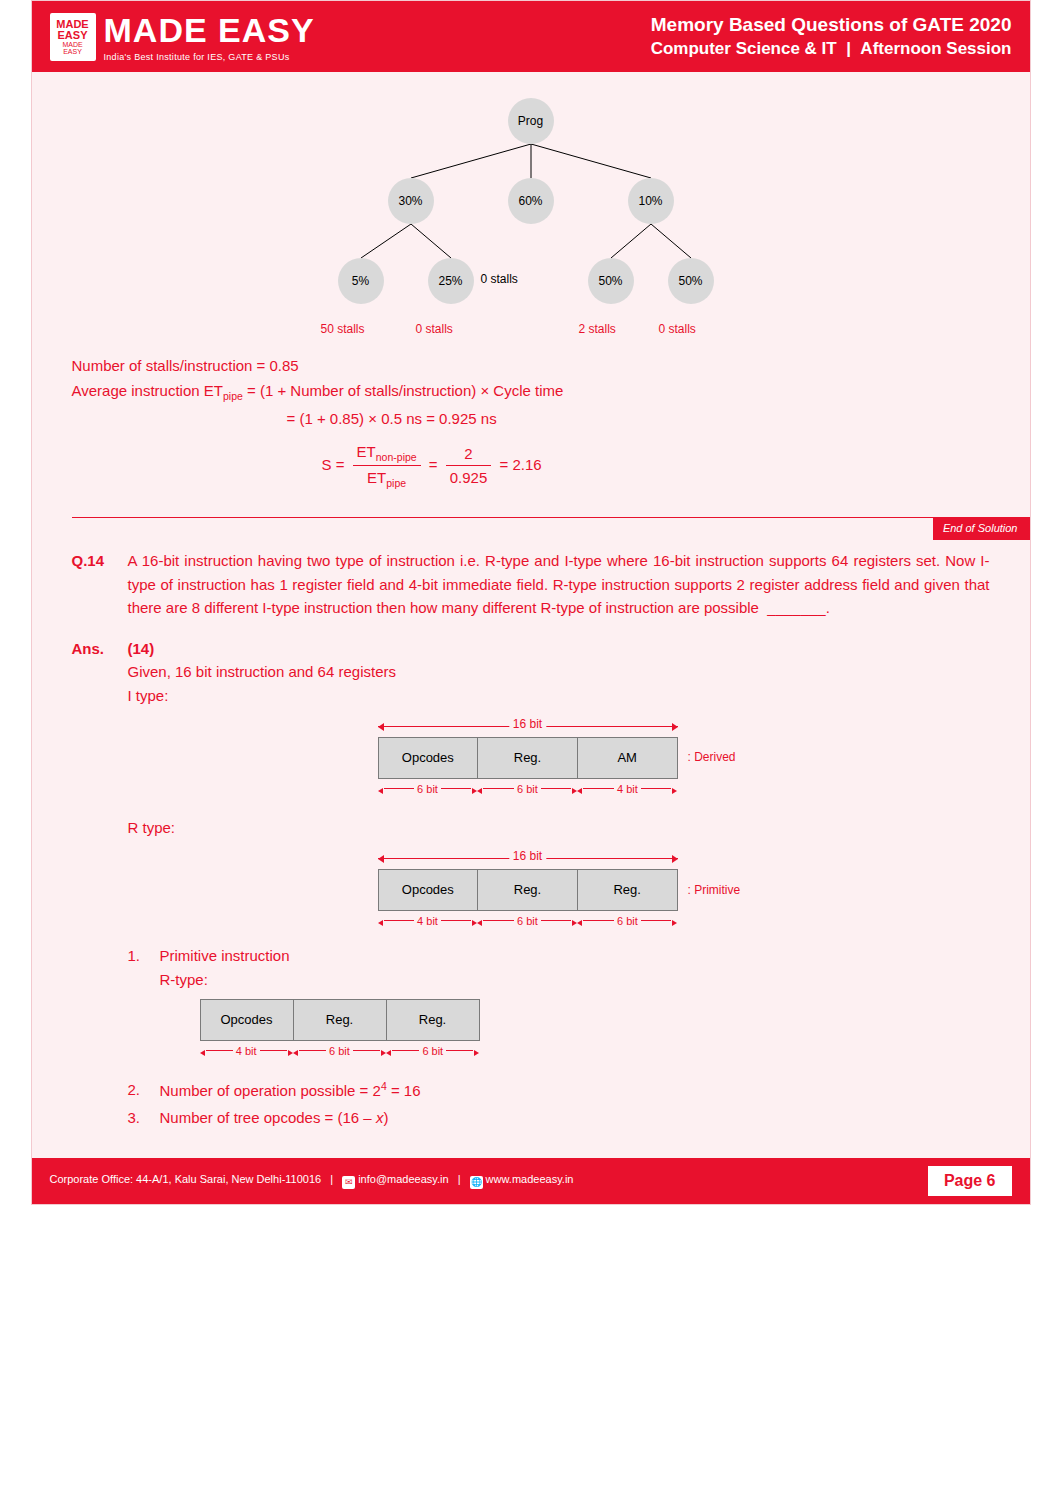MADE
EASYMADE EASY
MADE EASY
India's Best Institute for IES, GATE & PSUs
Memory Based Questions of GATE 2020
Computer Science & IT | Afternoon Session
Prog
30%
60%
10%
5%
25%
50%
50%
0 stalls
50 stalls
0 stalls
2 stalls
0 stalls
Number of stalls/instruction = 0.85
Average instruction ETpipe = (1 + Number of stalls/instruction) × Cycle time
= (1 + 0.85) × 0.5 ns = 0.925 ns
S = ETnon-pipe ETpipe = 2 0.925 = 2.16
End of Solution
Q.14
A 16-bit instruction having two type of instruction i.e. R-type and I-type where 16-bit instruction supports 64 registers set. Now I-type of instruction has 1 register field and 4-bit immediate field. R-type instruction supports 2 register address field and given that there are 8 different I-type instruction then how many different R-type of instruction are possible _______.
Ans.
(14)
Given, 16 bit instruction and 64 registers
I type:
16 bit
| Opcodes | Reg. | AM |
6 bit 6 bit 4 bit
: Derived
R type:
16 bit
| Opcodes | Reg. | Reg. |
4 bit 6 bit 6 bit
: Primitive
1. Primitive instruction
R-type:
| Opcodes | Reg. | Reg. |
4 bit 6 bit 6 bit
2. Number of operation possible = 24 = 16
3. Number of tree opcodes = (16 – x)
Corporate Office: 44-A/1, Kalu Sarai, New Delhi-110016 | ✉info@madeeasy.in | 🌐www.madeeasy.in
Page 6